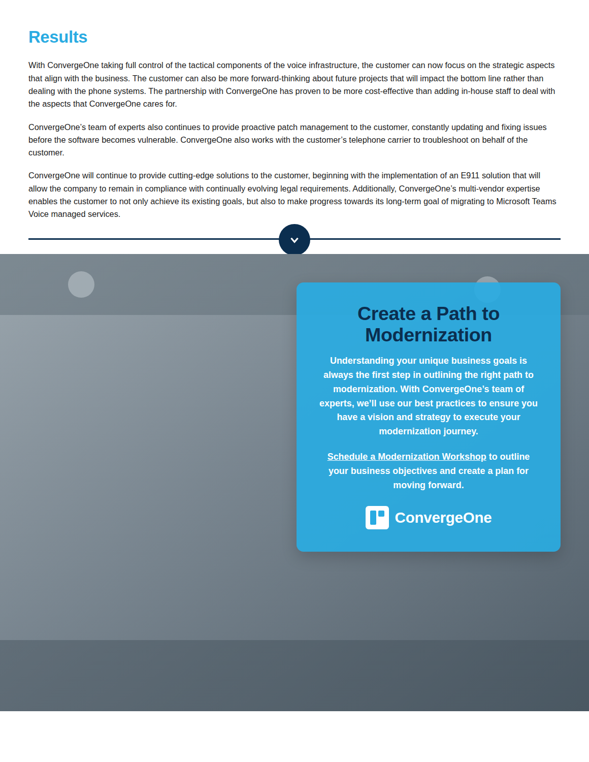Results
With ConvergeOne taking full control of the tactical components of the voice infrastructure, the customer can now focus on the strategic aspects that align with the business. The customer can also be more forward-thinking about future projects that will impact the bottom line rather than dealing with the phone systems. The partnership with ConvergeOne has proven to be more cost-effective than adding in-house staff to deal with the aspects that ConvergeOne cares for.
ConvergeOne’s team of experts also continues to provide proactive patch management to the customer, constantly updating and fixing issues before the software becomes vulnerable. ConvergeOne also works with the customer’s telephone carrier to troubleshoot on behalf of the customer.
ConvergeOne will continue to provide cutting-edge solutions to the customer, beginning with the implementation of an E911 solution that will allow the company to remain in compliance with continually evolving legal requirements. Additionally, ConvergeOne’s multi-vendor expertise enables the customer to not only achieve its existing goals, but also to make progress towards its long-term goal of migrating to Microsoft Teams Voice managed services.
Create a Path to
Modernization
Understanding your unique business goals is always the first step in outlining the right path to modernization. With ConvergeOne’s team of experts, we’ll use our best practices to ensure you have a vision and strategy to execute your modernization journey.
Schedule a Modernization Workshop to outline your business objectives and create a plan for moving forward.
ConvergeOne